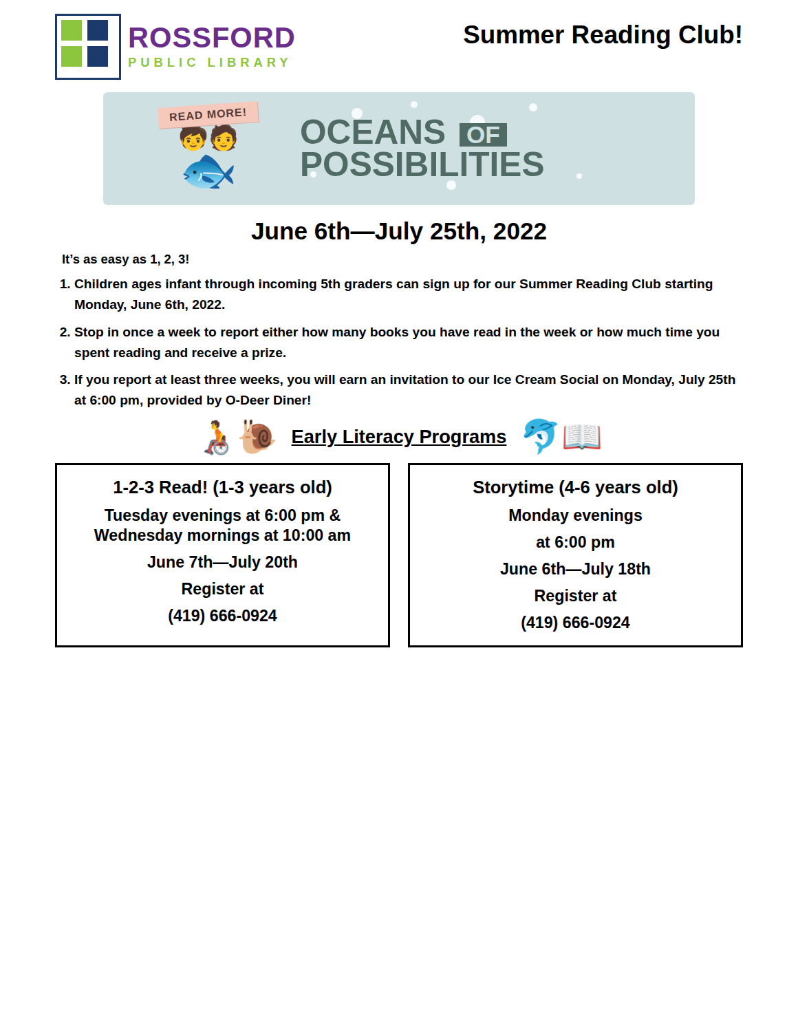ROSSFORD
PUBLIC LIBRARY
Summer Reading Club!
READ MORE!
🧒🧑
🐟
OCEANS OF
POSSIBILITIES
June 6th—July 25th, 2022
It’s as easy as 1, 2, 3!
Children ages infant through incoming 5th graders can sign up for our Summer Reading Club starting Monday, June 6th, 2022.
Stop in once a week to report either how many books you have read in the week or how much time you spent reading and receive a prize.
If you report at least three weeks, you will earn an invitation to our Ice Cream Social on Monday, July 25th at 6:00 pm, provided by O-Deer Diner!
🧑‍🦽🐌
Early Literacy Programs
🐬📖
1-2-3 Read! (1-3 years old)
Tuesday evenings at 6:00 pm & Wednesday mornings at 10:00 am
June 7th—July 20th
Register at
(419) 666-0924
Storytime (4-6 years old)
Monday evenings
at 6:00 pm
June 6th—July 18th
Register at
(419) 666-0924